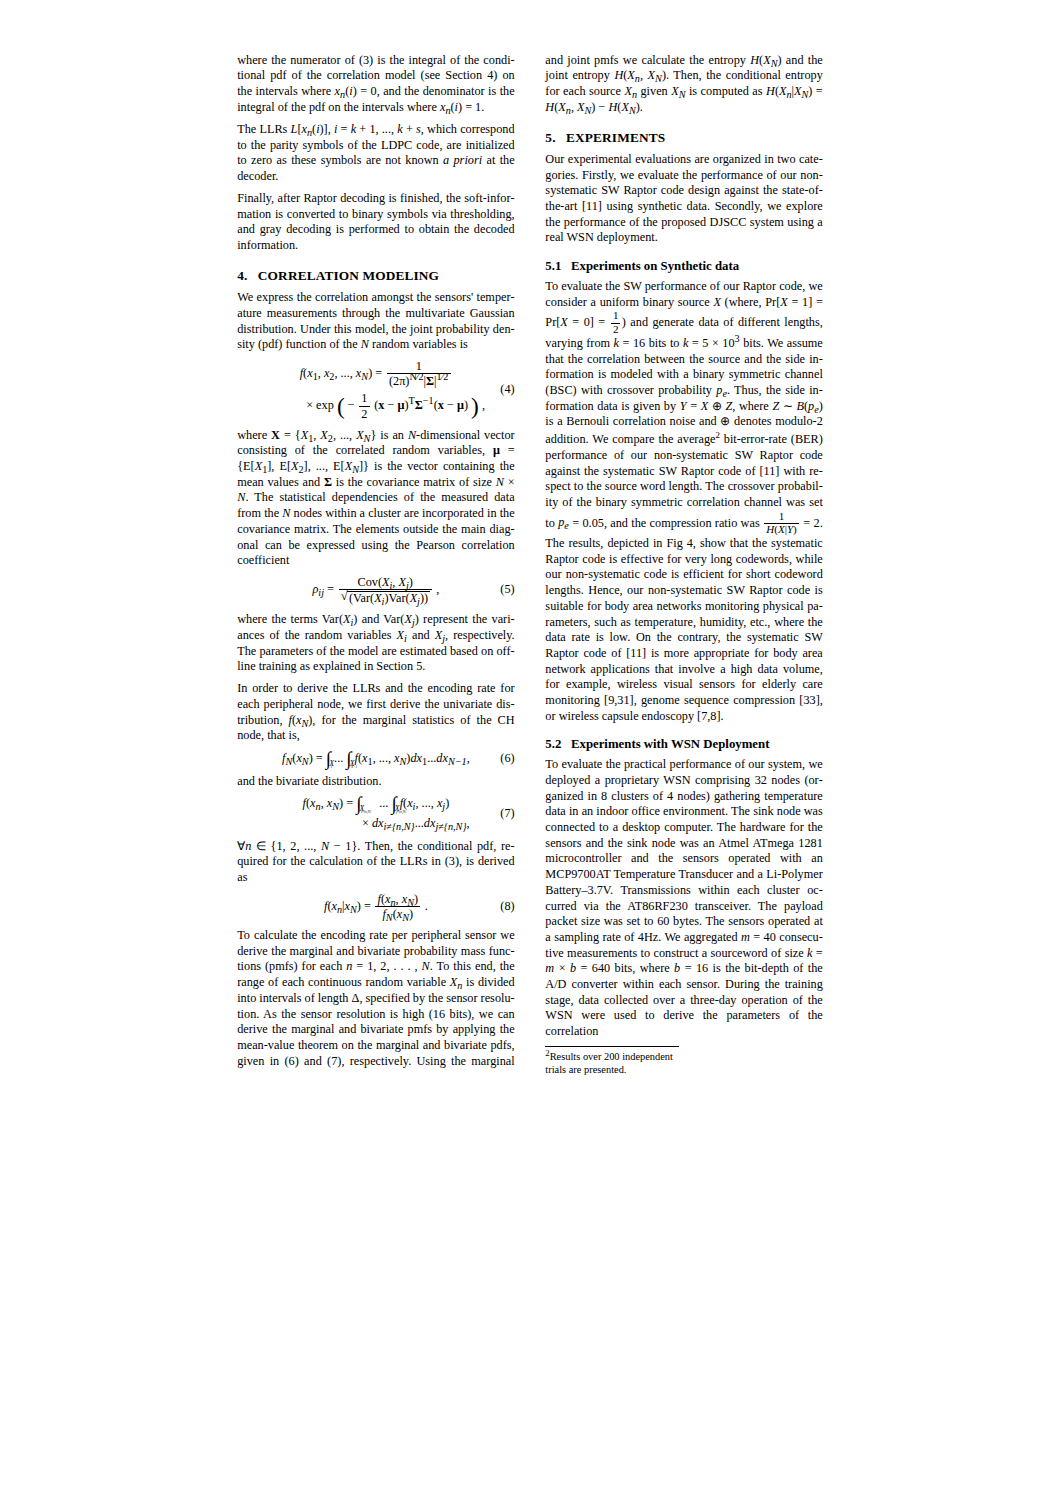where the numerator of (3) is the integral of the conditional pdf of the correlation model (see Section 4) on the intervals where xn(i) = 0, and the denominator is the integral of the pdf on the intervals where xn(i) = 1.
The LLRs L[xn(i)], i = k + 1, ..., k + s, which correspond to the parity symbols of the LDPC code, are initialized to zero as these symbols are not known a priori at the decoder.
Finally, after Raptor decoding is finished, the soft-information is converted to binary symbols via thresholding, and gray decoding is performed to obtain the decoded information.
4. CORRELATION MODELING
We express the correlation amongst the sensors' temperature measurements through the multivariate Gaussian distribution. Under this model, the joint probability density (pdf) function of the N random variables is
f(x1, x2, ..., xN) = 1(2π)N⁄2|Σ|1⁄2
× exp ( − 12 (x − μ)TΣ−1(x − μ) ) , (4)
where X = {X1, X2, ..., XN} is an N-dimensional vector consisting of the correlated random variables, μ = {E[X1], E[X2], ..., E[XN]} is the vector containing the mean values and Σ is the covariance matrix of size N × N. The statistical dependencies of the measured data from the N nodes within a cluster are incorporated in the covariance matrix. The elements outside the main diagonal can be expressed using the Pearson correlation coefficient
ρij = Cov(Xi, Xj)(Var(Xi)Var(Xj)) , (5)
where the terms Var(Xi) and Var(Xj) represent the variances of the random variables Xi and Xj, respectively. The parameters of the model are estimated based on offline training as explained in Section 5.
In order to derive the LLRs and the encoding rate for each peripheral node, we first derive the univariate distribution, f(xN), for the marginal statistics of the CH node, that is,
fN(xN) = ∫X1 ... ∫XN−1 f(x1, ..., xN)dx1...dxN−1, (6)
and the bivariate distribution.
f(xn, xN) = ∫Xi≠{n,N} ... ∫Xj≠{n,N} f(xi, ..., xj)
× dxi≠{n,N}...dxj≠{n,N}, (7)
∀n ∈ {1, 2, ..., N − 1}. Then, the conditional pdf, required for the calculation of the LLRs in (3), is derived as
f(xn|xN) = f(xn, xN) fN(xN) . (8)
To calculate the encoding rate per peripheral sensor we derive the marginal and bivariate probability mass functions (pmfs) for each n = 1, 2, . . . , N. To this end, the range of each continuous random variable Xn is divided into intervals of length Δ, specified by the sensor resolution. As the sensor resolution is high (16 bits), we can derive the marginal and bivariate pmfs by applying the mean-value theorem on the marginal and bivariate pdfs, given in (6) and (7), respectively. Using the marginal and joint pmfs we calculate the entropy H(XN) and the joint entropy H(Xn, XN). Then, the conditional entropy for each source Xn given XN is computed as H(Xn|XN) = H(Xn, XN) − H(XN).
5. EXPERIMENTS
Our experimental evaluations are organized in two categories. Firstly, we evaluate the performance of our non-systematic SW Raptor code design against the state-of-the-art [11] using synthetic data. Secondly, we explore the performance of the proposed DJSCC system using a real WSN deployment.
5.1 Experiments on Synthetic data
To evaluate the SW performance of our Raptor code, we consider a uniform binary source X (where, Pr[X = 1] = Pr[X = 0] = 12) and generate data of different lengths, varying from k = 16 bits to k = 5 × 103 bits. We assume that the correlation between the source and the side information is modeled with a binary symmetric channel (BSC) with crossover probability pe. Thus, the side information data is given by Y = X ⊕ Z, where Z ∼ B(pe) is a Bernouli correlation noise and ⊕ denotes modulo-2 addition. We compare the average2 bit-error-rate (BER) performance of our non-systematic SW Raptor code against the systematic SW Raptor code of [11] with respect to the source word length. The crossover probability of the binary symmetric correlation channel was set to pe = 0.05, and the compression ratio was 1 H(X|Y) = 2. The results, depicted in Fig 4, show that the systematic Raptor code is effective for very long codewords, while our non-systematic code is efficient for short codeword lengths. Hence, our non-systematic SW Raptor code is suitable for body area networks monitoring physical parameters, such as temperature, humidity, etc., where the data rate is low. On the contrary, the systematic SW Raptor code of [11] is more appropriate for body area network applications that involve a high data volume, for example, wireless visual sensors for elderly care monitoring [9,31], genome sequence compression [33], or wireless capsule endoscopy [7,8].
5.2 Experiments with WSN Deployment
To evaluate the practical performance of our system, we deployed a proprietary WSN comprising 32 nodes (organized in 8 clusters of 4 nodes) gathering temperature data in an indoor office environment. The sink node was connected to a desktop computer. The hardware for the sensors and the sink node was an Atmel ATmega 1281 microcontroller and the sensors operated with an MCP9700AT Temperature Transducer and a Li-Polymer Battery–3.7V. Transmissions within each cluster occurred via the AT86RF230 transceiver. The payload packet size was set to 60 bytes. The sensors operated at a sampling rate of 4Hz. We aggregated m = 40 consecutive measurements to construct a sourceword of size k = m × b = 640 bits, where b = 16 is the bit-depth of the A/D converter within each sensor. During the training stage, data collected over a three-day operation of the WSN were used to derive the parameters of the correlation
2Results over 200 independent trials are presented.